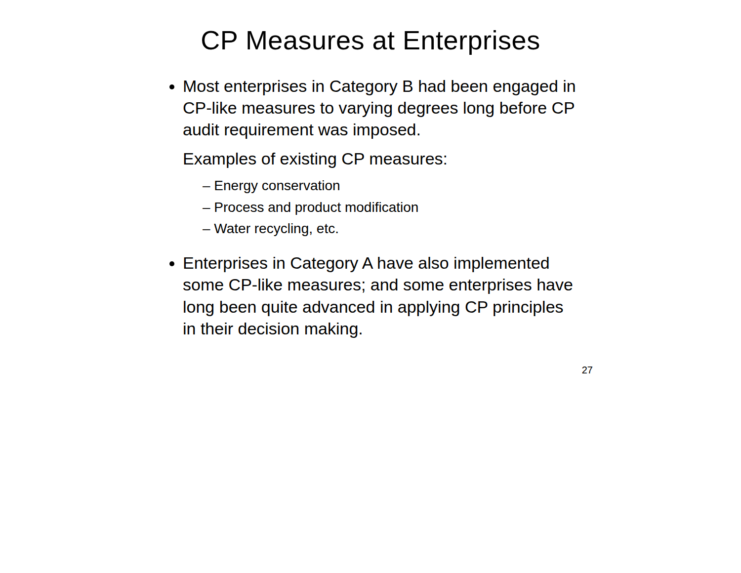CP Measures at Enterprises
Most enterprises in Category B had been engaged in CP-like measures to varying degrees long before CP audit requirement was imposed.
Examples of existing CP measures:
Energy conservation
Process and product modification
Water recycling, etc.
Enterprises in Category A have also implemented some CP-like measures; and some enterprises have long been quite advanced in applying CP principles in their decision making.
27